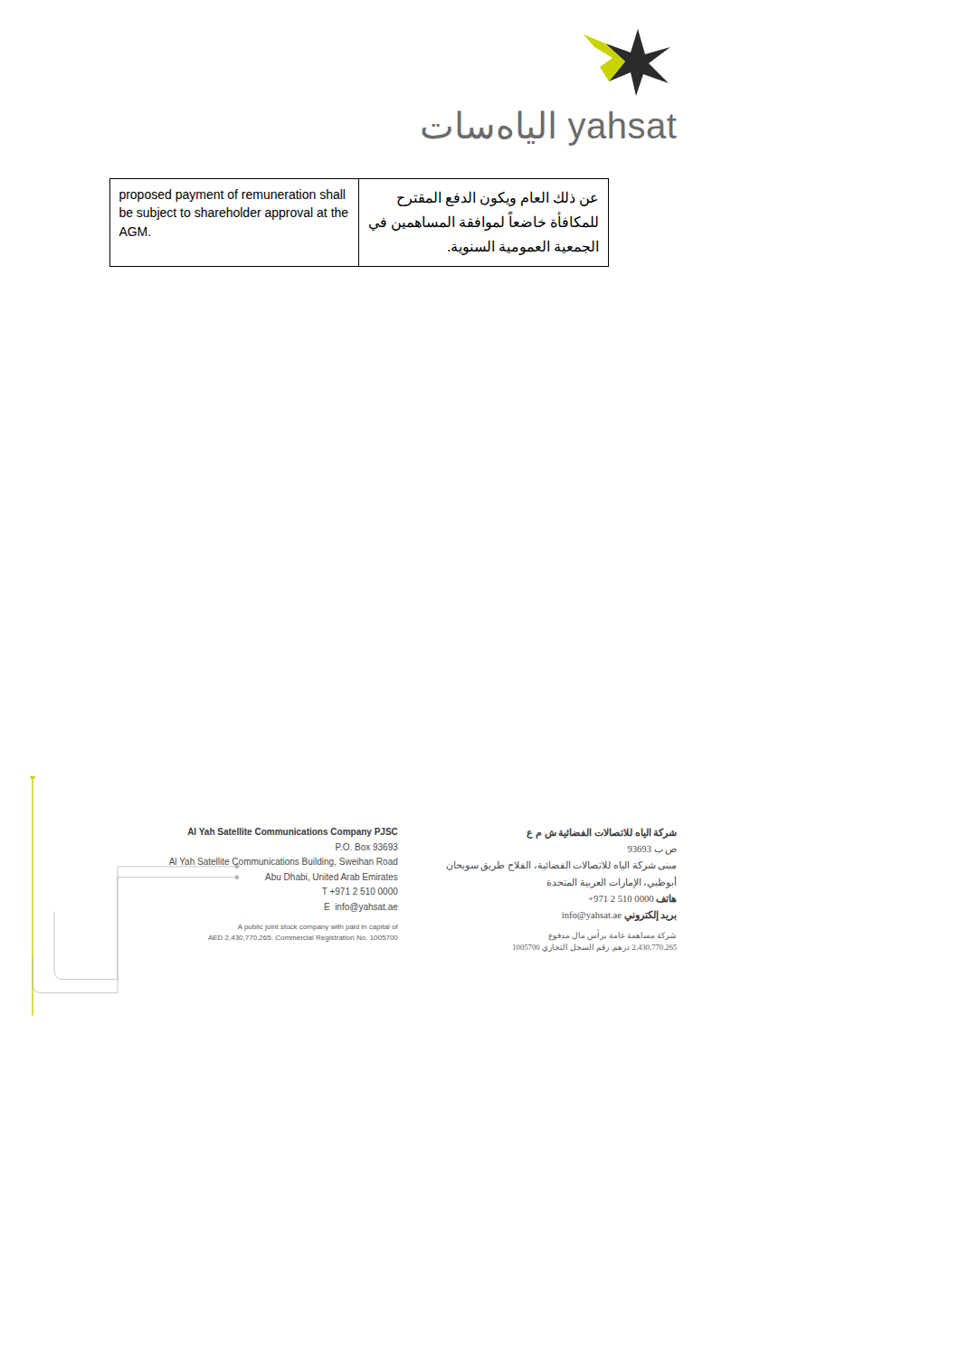الياه‌سات yahsat
| proposed payment of remuneration shall be subject to shareholder approval at the AGM. | عن ذلك العام ويكون الدفع المقترح للمكافأة خاضعاً لموافقة المساهمين في الجمعية العمومية السنوية. |
Al Yah Satellite Communications Company PJSC
P.O. Box 93693
Al Yah Satellite Communications Building, Sweihan Road
Abu Dhabi, United Arab Emirates
T +971 2 510 0000
E info@yahsat.ae
A public joint stock company with paid in capital of
AED 2,430,770,265. Commercial Registration No. 1005700
شركة الياه للاتصالات الفضائية ش م ع
ص ب 93693
مبنى شركة الياه للاتصالات الفضائية، الفلاح طريق سويحان
أبوظبي، الإمارات العربية المتحدة
هاتف +971 2 510 0000
بريد إلكتروني info@yahsat.ae
شركة مساهمة عامة برأس مال مدفوع
2,430,770,265 درهم. رقم السجل التجاري 1005700